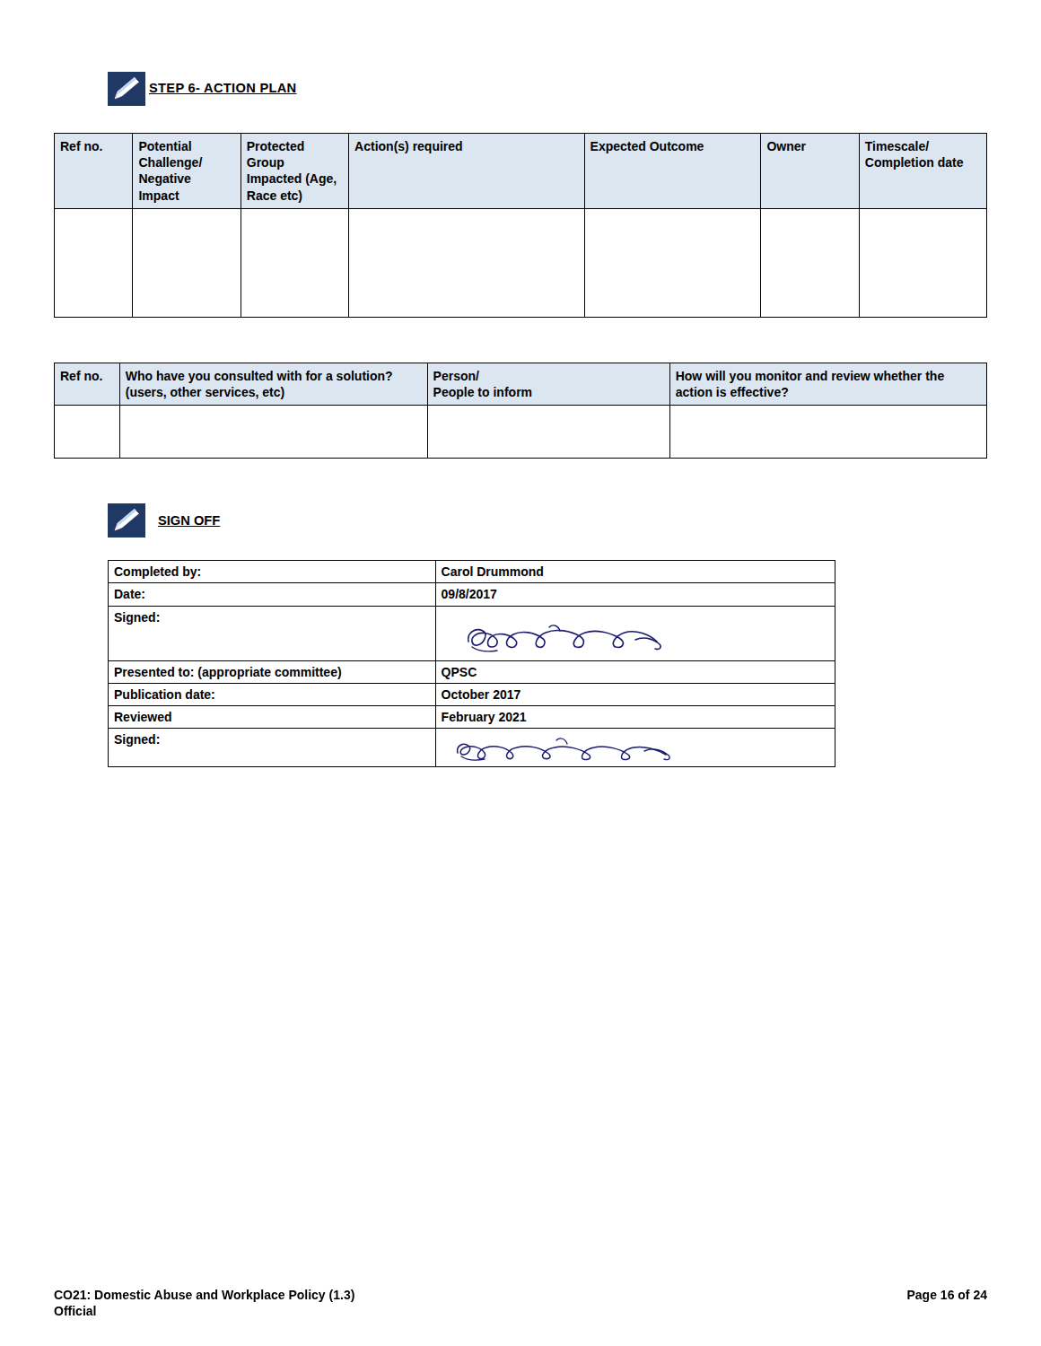STEP 6- ACTION PLAN
| Ref no. | Potential Challenge/ Negative Impact | Protected Group Impacted (Age, Race etc) | Action(s) required | Expected Outcome | Owner | Timescale/ Completion date |
| --- | --- | --- | --- | --- | --- | --- |
| Ref no. | Who have you consulted with for a solution? (users, other services, etc) | Person/ People to inform | How will you monitor and review whether the action is effective? |
| --- | --- | --- | --- |
SIGN OFF
| Completed by: | Carol Drummond |
| Date: | 09/8/2017 |
| Signed: | |
| Presented to: (appropriate committee) | QPSC |
| Publication date: | October 2017 |
| Reviewed | February 2021 |
| Signed: | |
CO21: Domestic Abuse and Workplace Policy (1.3)
Official
Page 16 of 24